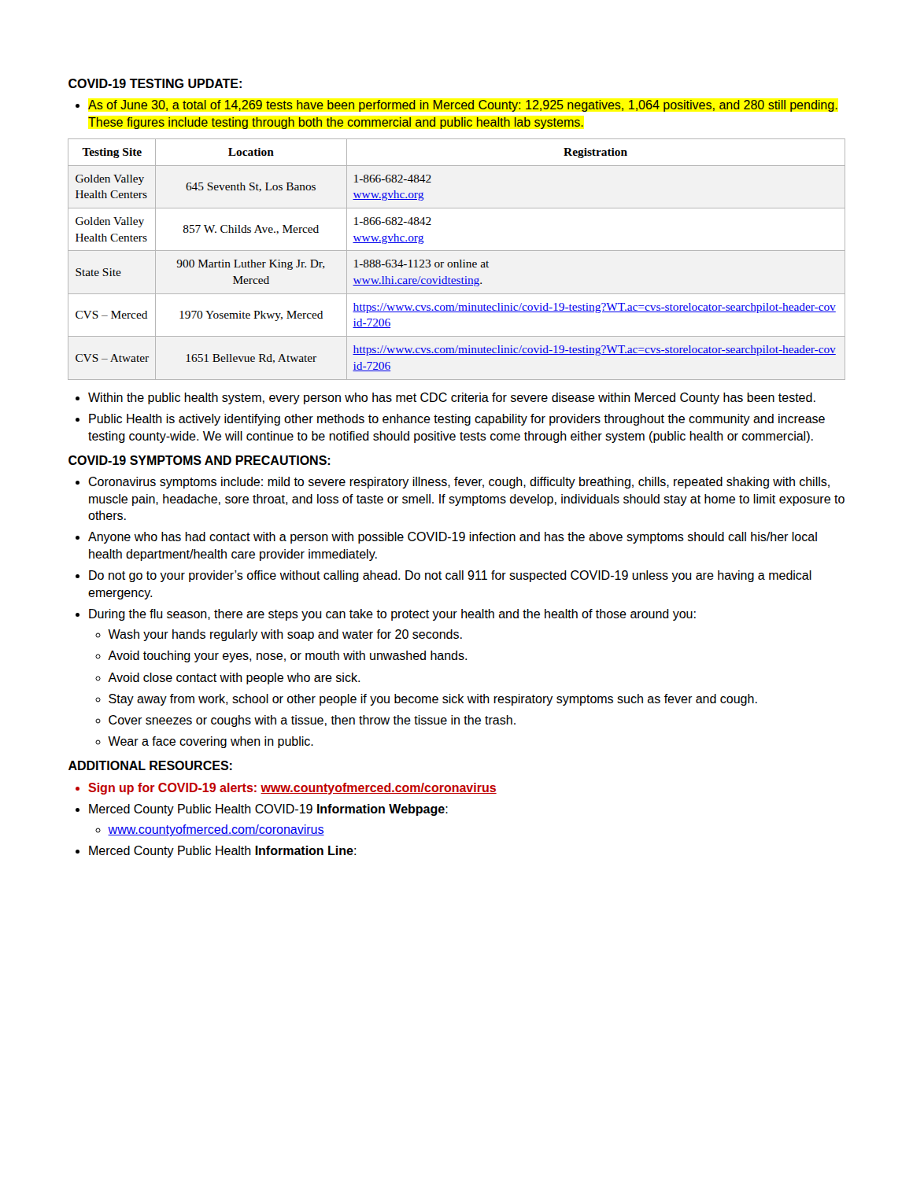COVID-19 TESTING UPDATE:
As of June 30, a total of 14,269 tests have been performed in Merced County: 12,925 negatives, 1,064 positives, and 280 still pending. These figures include testing through both the commercial and public health lab systems.
| Testing Site | Location | Registration |
| --- | --- | --- |
| Golden Valley Health Centers | 645 Seventh St, Los Banos | 1-866-682-4842 www.gvhc.org |
| Golden Valley Health Centers | 857 W. Childs Ave., Merced | 1-866-682-4842 www.gvhc.org |
| State Site | 900 Martin Luther King Jr. Dr, Merced | 1-888-634-1123 or online at www.lhi.care/covidtesting . |
| CVS – Merced | 1970 Yosemite Pkwy, Merced | https://www.cvs.com/minuteclinic/covid-19-testing?WT.ac=cvs-storelocator-searchpilot-header-covid-7206 |
| CVS – Atwater | 1651 Bellevue Rd, Atwater | https://www.cvs.com/minuteclinic/covid-19-testing?WT.ac=cvs-storelocator-searchpilot-header-covid-7206 |
Within the public health system, every person who has met CDC criteria for severe disease within Merced County has been tested.
Public Health is actively identifying other methods to enhance testing capability for providers throughout the community and increase testing county-wide. We will continue to be notified should positive tests come through either system (public health or commercial).
COVID-19 SYMPTOMS AND PRECAUTIONS:
Coronavirus symptoms include: mild to severe respiratory illness, fever, cough, difficulty breathing, chills, repeated shaking with chills, muscle pain, headache, sore throat, and loss of taste or smell. If symptoms develop, individuals should stay at home to limit exposure to others.
Anyone who has had contact with a person with possible COVID-19 infection and has the above symptoms should call his/her local health department/health care provider immediately.
Do not go to your provider’s office without calling ahead. Do not call 911 for suspected COVID-19 unless you are having a medical emergency.
During the flu season, there are steps you can take to protect your health and the health of those around you:
Wash your hands regularly with soap and water for 20 seconds.
Avoid touching your eyes, nose, or mouth with unwashed hands.
Avoid close contact with people who are sick.
Stay away from work, school or other people if you become sick with respiratory symptoms such as fever and cough.
Cover sneezes or coughs with a tissue, then throw the tissue in the trash.
Wear a face covering when in public.
ADDITIONAL RESOURCES:
Sign up for COVID-19 alerts: www.countyofmerced.com/coronavirus
Merced County Public Health COVID-19 Information Webpage:
www.countyofmerced.com/coronavirus
Merced County Public Health Information Line: